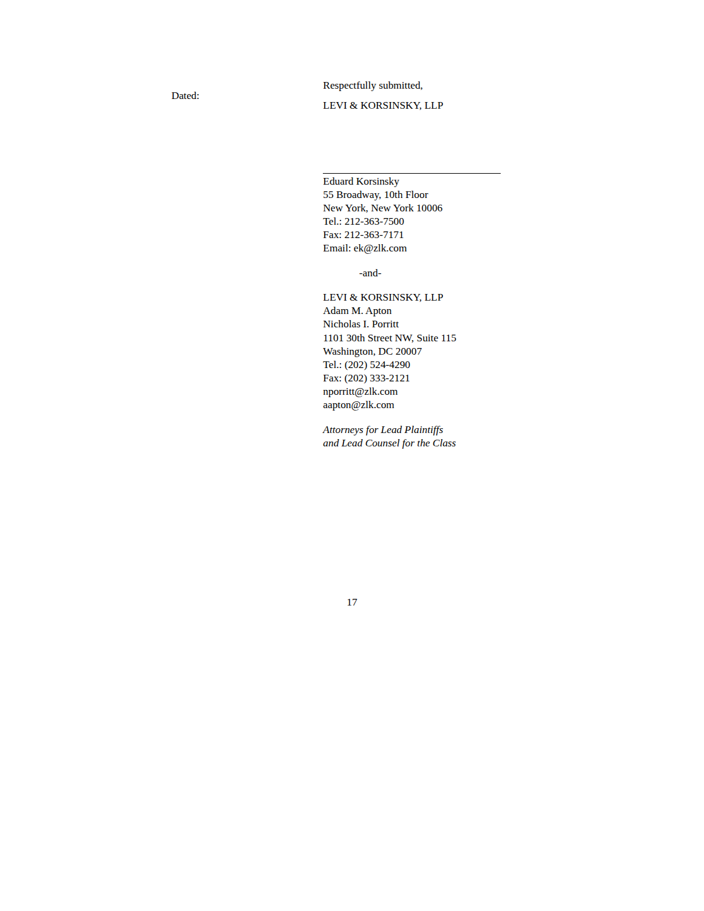| Dated: | Respectfully submitted, LEVI & KORSINSKY, LLP Eduard Korsinsky 55 Broadway, 10th Floor New York, New York 10006 Tel.: 212-363-7500 Fax: 212-363-7171 Email: ek@zlk.com -and- LEVI & KORSINSKY, LLP Adam M. Apton Nicholas I. Porritt 1101 30th Street NW, Suite 115 Washington, DC 20007 Tel.: (202) 524-4290 Fax: (202) 333-2121 nporritt@zlk.com aapton@zlk.com Attorneys for Lead Plaintiffs and Lead Counsel for the Class |
17